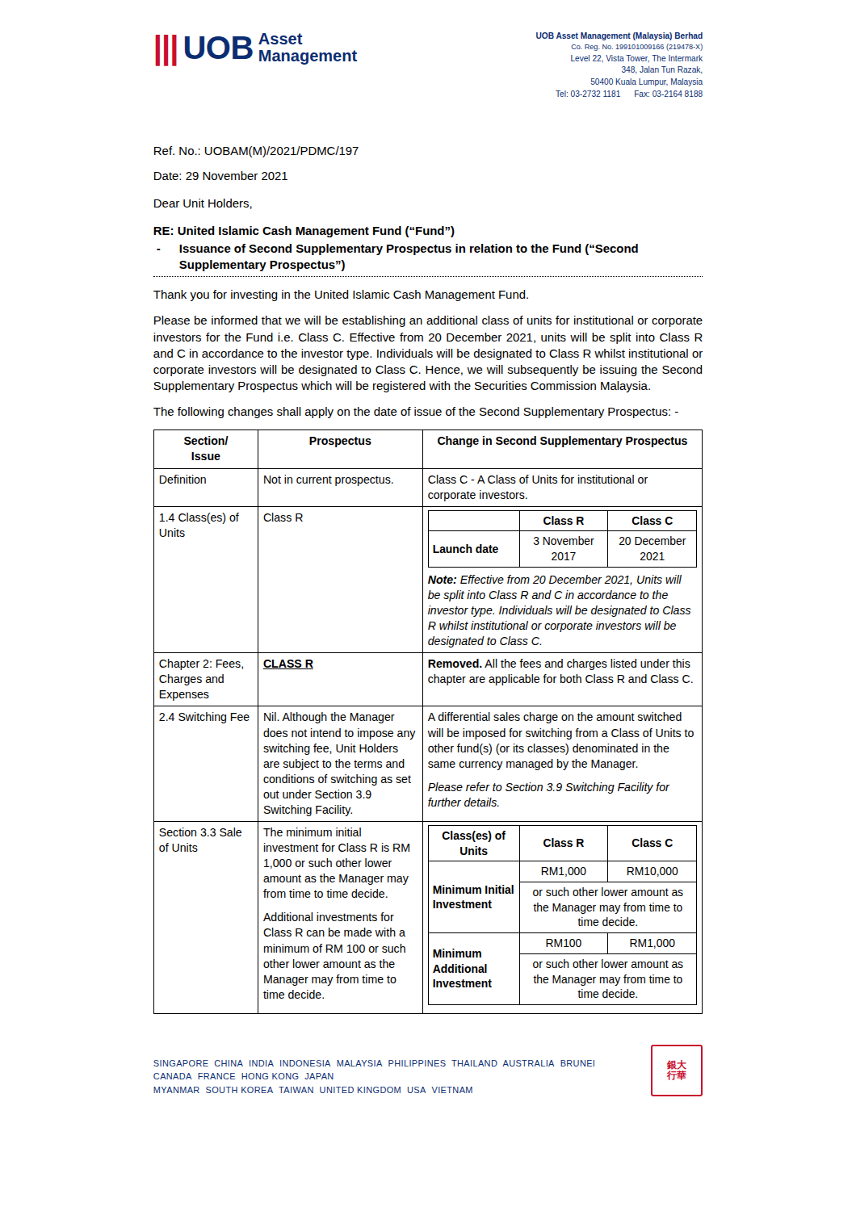||| UOB Asset Management
UOB Asset Management (Malaysia) Berhad
Co. Reg. No. 199101009166 (219478-X)
Level 22, Vista Tower, The Intermark
348, Jalan Tun Razak,
50400 Kuala Lumpur, Malaysia
Tel: 03-2732 1181 Fax: 03-2164 8188
Ref. No.: UOBAM(M)/2021/PDMC/197
Date: 29 November 2021
Dear Unit Holders,
RE: United Islamic Cash Management Fund (“Fund”)
Issuance of Second Supplementary Prospectus in relation to the Fund (“Second Supplementary Prospectus”)
Thank you for investing in the United Islamic Cash Management Fund.
Please be informed that we will be establishing an additional class of units for institutional or corporate investors for the Fund i.e. Class C. Effective from 20 December 2021, units will be split into Class R and C in accordance to the investor type. Individuals will be designated to Class R whilst institutional or corporate investors will be designated to Class C. Hence, we will subsequently be issuing the Second Supplementary Prospectus which will be registered with the Securities Commission Malaysia.
The following changes shall apply on the date of issue of the Second Supplementary Prospectus: -
| Section/ Issue | Prospectus | Change in Second Supplementary Prospectus |
| --- | --- | --- |
| Definition | Not in current prospectus. | Class C - A Class of Units for institutional or corporate investors. |
| 1.4 Class(es) of Units | Class R | / / Class R / Class C / / --- / --- / --- / / Launch date / 3 November 2017 / 20 December 2021 / Note: Effective from 20 December 2021, Units will be split into Class R and C in accordance to the investor type. Individuals will be designated to Class R whilst institutional or corporate investors will be designated to Class C. |
| Chapter 2: Fees, Charges and Expenses | CLASS R | Removed. All the fees and charges listed under this chapter are applicable for both Class R and Class C. |
| 2.4 Switching Fee | Nil. Although the Manager does not intend to impose any switching fee, Unit Holders are subject to the terms and conditions of switching as set out under Section 3.9 Switching Facility. | A differential sales charge on the amount switched will be imposed for switching from a Class of Units to other fund(s) (or its classes) denominated in the same currency managed by the Manager. Please refer to Section 3.9 Switching Facility for further details. |
| Section 3.3 Sale of Units | The minimum initial investment for Class R is RM 1,000 or such other lower amount as the Manager may from time to time decide. Additional investments for Class R can be made with a minimum of RM 100 or such other lower amount as the Manager may from time to time decide. | / Class(es) of Units / Class R / Class C / / --- / --- / --- / / Minimum Initial Investment / RM1,000 / RM10,000 / / or such other lower amount as the Manager may from time to time decide. / / Minimum Additional Investment / RM100 / RM1,000 / / or such other lower amount as the Manager may from time to time decide. / |
SINGAPORE CHINA INDIA INDONESIA MALAYSIA PHILIPPINES THAILAND AUSTRALIA BRUNEI CANADA FRANCE HONG KONG JAPAN
MYANMAR SOUTH KOREA TAIWAN UNITED KINGDOM USA VIETNAM
銀大
行華